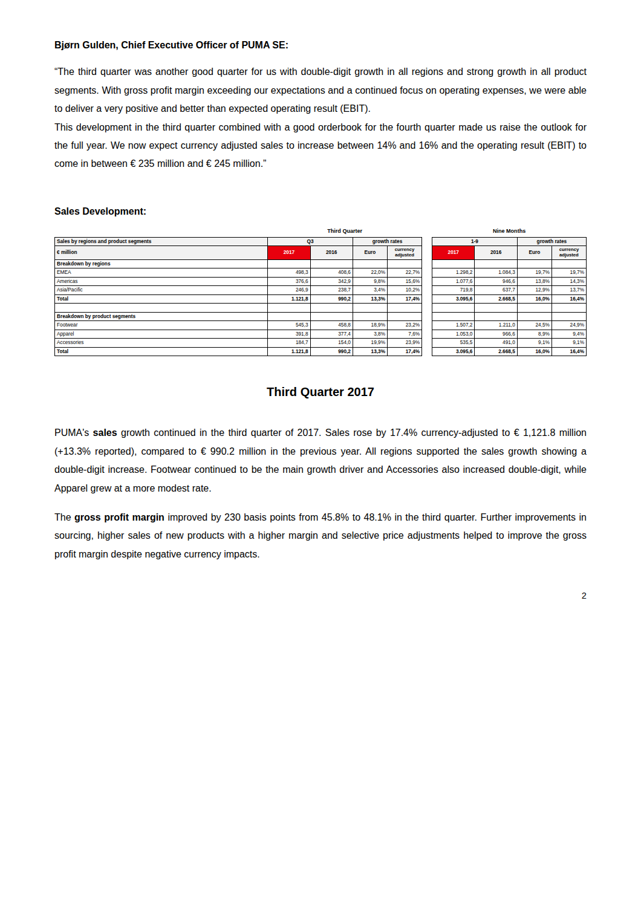Bjørn Gulden, Chief Executive Officer of PUMA SE:
“The third quarter was another good quarter for us with double-digit growth in all regions and strong growth in all product segments. With gross profit margin exceeding our expectations and a continued focus on operating expenses, we were able to deliver a very positive and better than expected operating result (EBIT).
This development in the third quarter combined with a good orderbook for the fourth quarter made us raise the outlook for the full year. We now expect currency adjusted sales to increase between 14% and 16% and the operating result (EBIT) to come in between € 235 million and € 245 million.”
Sales Development:
| | Third Quarter | | Nine Months |
| Sales by regions and product segments | Q3 | growth rates | | 1-9 | growth rates |
| € million | 2017 | 2016 | Euro | currency adjusted | | 2017 | 2016 | Euro | currency adjusted |
| Breakdown by regions | | | | | | | | | |
| EMEA | 498,3 | 408,6 | 22,0% | 22,7% | | 1.298,2 | 1.084,3 | 19,7% | 19,7% |
| Americas | 376,6 | 342,9 | 9,8% | 15,6% | | 1.077,6 | 946,6 | 13,8% | 14,3% |
| Asia/Pacific | 246,9 | 238,7 | 3,4% | 10,2% | | 719,8 | 637,7 | 12,9% | 13,7% |
| Total | 1.121,8 | 990,2 | 13,3% | 17,4% | | 3.095,6 | 2.668,5 | 16,0% | 16,4% |
| Breakdown by product segments | | | | | | | | | |
| Footwear | 545,3 | 458,8 | 18,9% | 23,2% | | 1.507,2 | 1.211,0 | 24,5% | 24,9% |
| Apparel | 391,8 | 377,4 | 3,8% | 7,6% | | 1.053,0 | 966,6 | 8,9% | 9,4% |
| Accessories | 184,7 | 154,0 | 19,9% | 23,9% | | 535,5 | 491,0 | 9,1% | 9,1% |
| Total | 1.121,8 | 990,2 | 13,3% | 17,4% | | 3.095,6 | 2.668,5 | 16,0% | 16,4% |
Third Quarter 2017
PUMA's sales growth continued in the third quarter of 2017. Sales rose by 17.4% currency-adjusted to € 1,121.8 million (+13.3% reported), compared to € 990.2 million in the previous year. All regions supported the sales growth showing a double-digit increase. Footwear continued to be the main growth driver and Accessories also increased double-digit, while Apparel grew at a more modest rate.
The gross profit margin improved by 230 basis points from 45.8% to 48.1% in the third quarter. Further improvements in sourcing, higher sales of new products with a higher margin and selective price adjustments helped to improve the gross profit margin despite negative currency impacts.
2